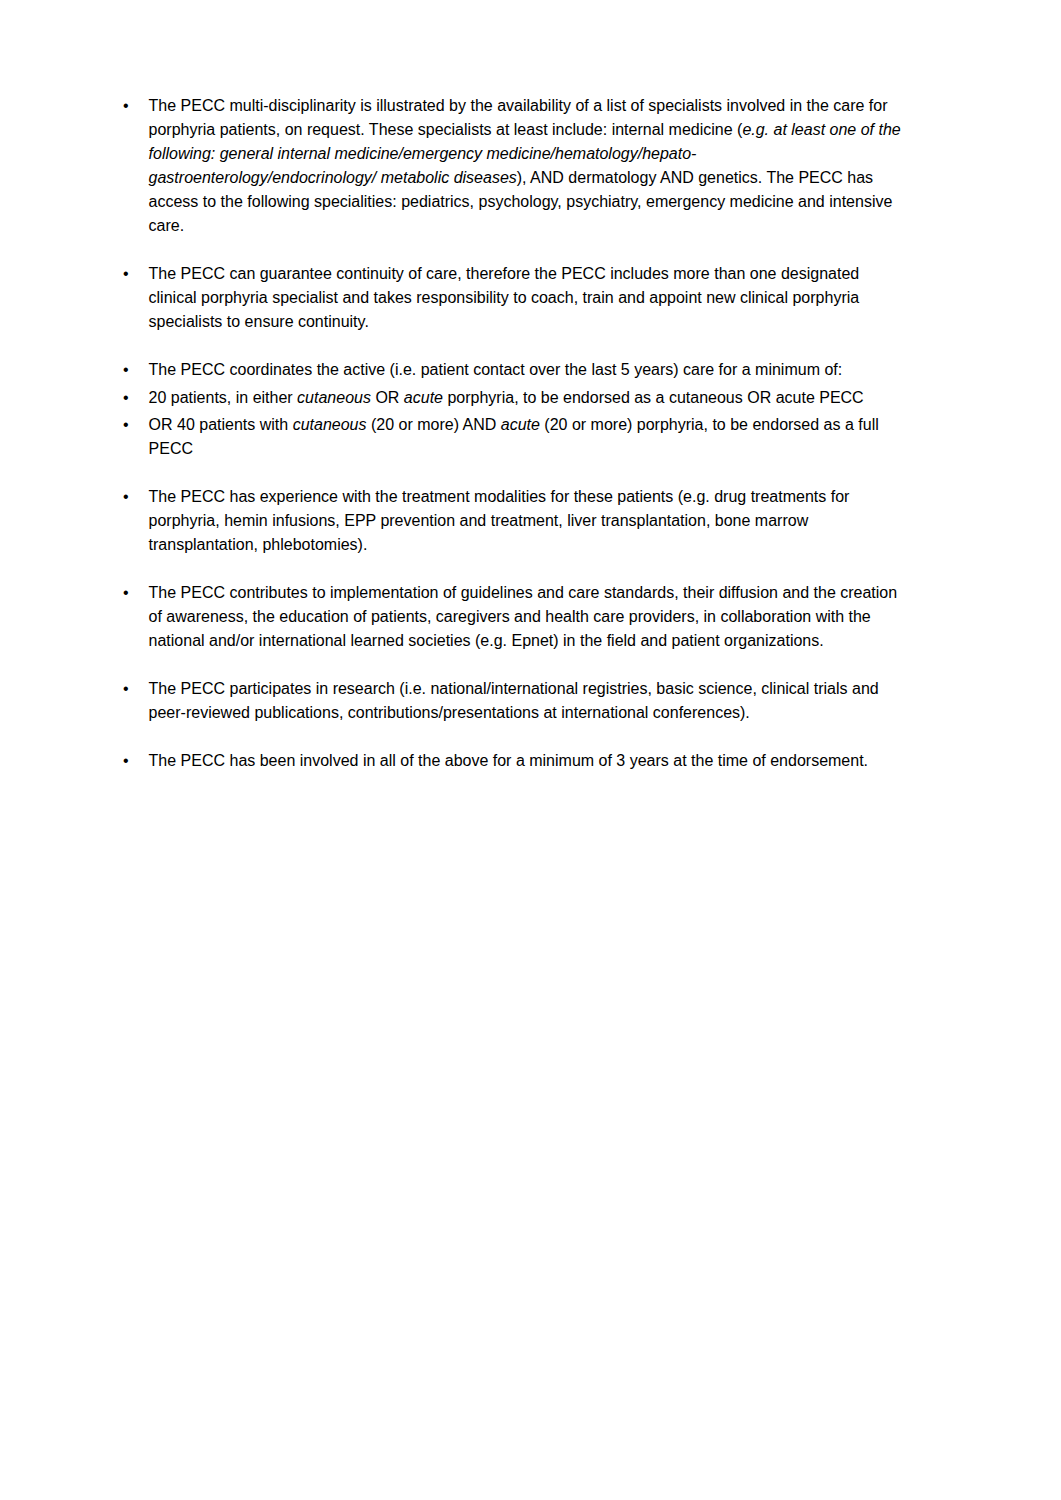The PECC multi-disciplinarity is illustrated by the availability of a list of specialists involved in the care for porphyria patients, on request. These specialists at least include: internal medicine (e.g. at least one of the following: general internal medicine/emergency medicine/hematology/hepato-gastroenterology/endocrinology/ metabolic diseases), AND dermatology AND genetics. The PECC has access to the following specialities: pediatrics, psychology, psychiatry, emergency medicine and intensive care.
The PECC can guarantee continuity of care, therefore the PECC includes more than one designated clinical porphyria specialist and takes responsibility to coach, train and appoint new clinical porphyria specialists to ensure continuity.
The PECC coordinates the active (i.e. patient contact over the last 5 years) care for a minimum of:
20 patients, in either cutaneous OR acute porphyria, to be endorsed as a cutaneous OR acute PECC
OR 40 patients with cutaneous (20 or more) AND acute (20 or more) porphyria, to be endorsed as a full PECC
The PECC has experience with the treatment modalities for these patients (e.g. drug treatments for porphyria, hemin infusions, EPP prevention and treatment, liver transplantation, bone marrow transplantation, phlebotomies).
The PECC contributes to implementation of guidelines and care standards, their diffusion and the creation of awareness, the education of patients, caregivers and health care providers, in collaboration with the national and/or international learned societies (e.g. Epnet) in the field and patient organizations.
The PECC participates in research (i.e. national/international registries, basic science, clinical trials and peer-reviewed publications, contributions/presentations at international conferences).
The PECC has been involved in all of the above for a minimum of 3 years at the time of endorsement.